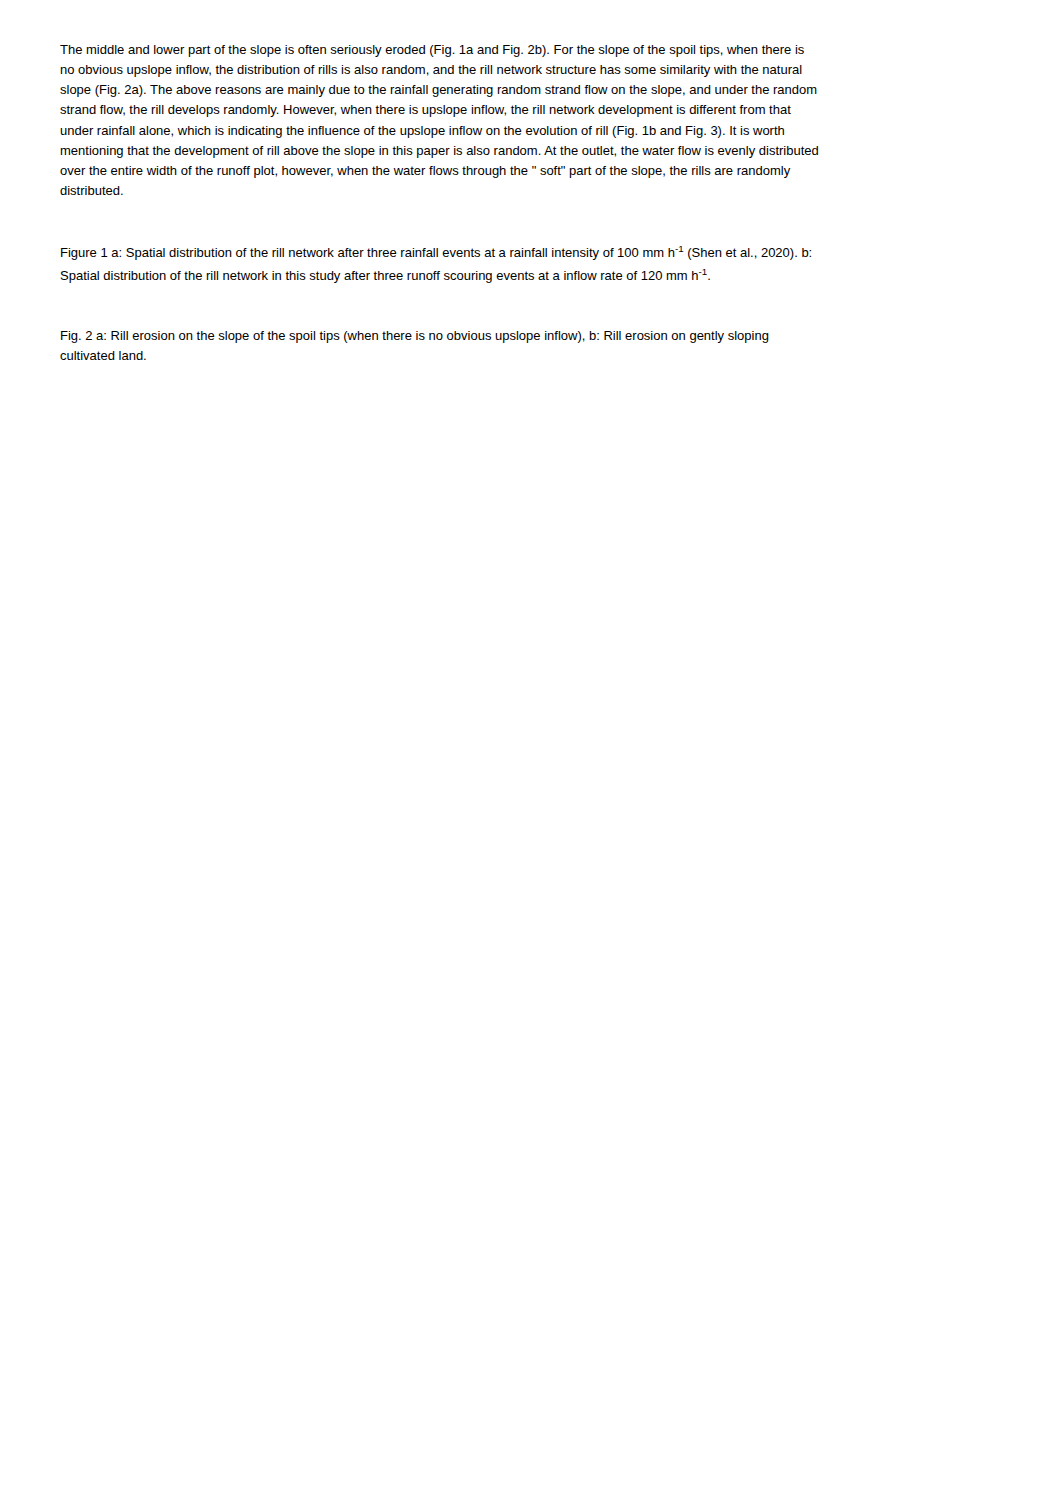The middle and lower part of the slope is often seriously eroded (Fig. 1a and Fig. 2b). For the slope of the spoil tips, when there is no obvious upslope inflow, the distribution of rills is also random, and the rill network structure has some similarity with the natural slope (Fig. 2a). The above reasons are mainly due to the rainfall generating random strand flow on the slope, and under the random strand flow, the rill develops randomly. However, when there is upslope inflow, the rill network development is different from that under rainfall alone, which is indicating the influence of the upslope inflow on the evolution of rill (Fig. 1b and Fig. 3). It is worth mentioning that the development of rill above the slope in this paper is also random. At the outlet, the water flow is evenly distributed over the entire width of the runoff plot, however, when the water flows through the " soft" part of the slope, the rills are randomly distributed.
Figure 1 a: Spatial distribution of the rill network after three rainfall events at a rainfall intensity of 100 mm h-1 (Shen et al., 2020). b: Spatial distribution of the rill network in this study after three runoff scouring events at a inflow rate of 120 mm h-1.
Fig. 2 a: Rill erosion on the slope of the spoil tips (when there is no obvious upslope inflow), b: Rill erosion on gently sloping cultivated land.